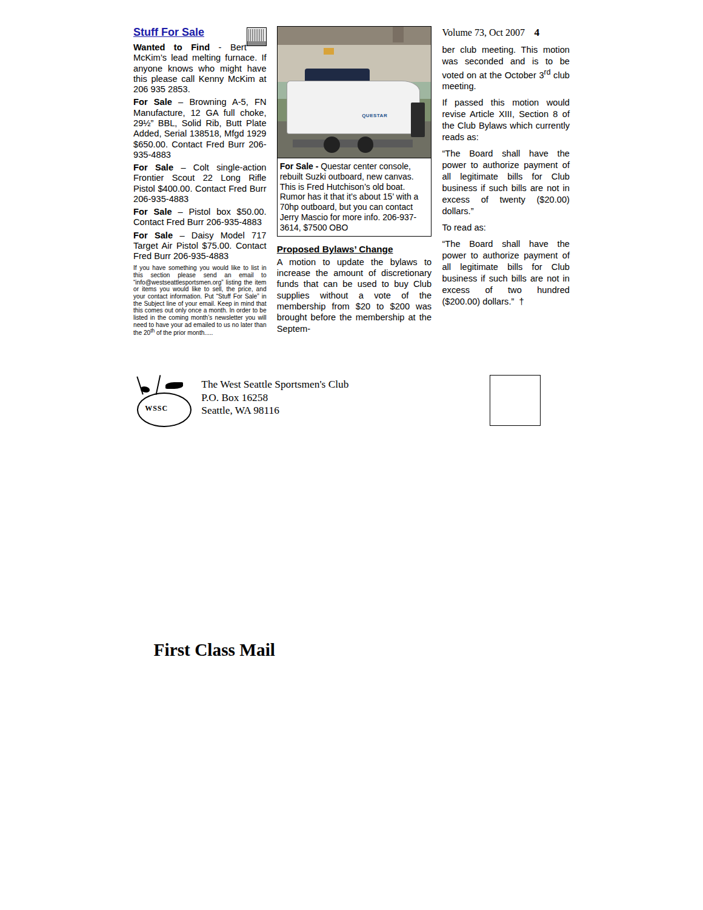Stuff For Sale
Wanted to Find - Bert McKim’s lead melting furnace. If anyone knows who might have this please call Kenny McKim at 206 935 2853.
For Sale – Browning A-5, FN Manufacture, 12 GA full choke, 29½” BBL, Solid Rib, Butt Plate Added, Serial 138518, Mfgd 1929 $650.00. Contact Fred Burr 206-935-4883
For Sale – Colt single-action Frontier Scout 22 Long Rifle Pistol $400.00. Contact Fred Burr 206-935-4883
For Sale – Pistol box $50.00. Contact Fred Burr 206-935-4883
For Sale – Daisy Model 717 Target Air Pistol $75.00. Contact Fred Burr 206-935-4883
If you have something you would like to list in this section please send an email to “info@westseattlesportsmen.org” listing the item or items you would like to sell, the price, and your contact information. Put “Stuff For Sale” in the Subject line of your email. Keep in mind that this comes out only once a month. In order to be listed in the coming month’s newsletter you will need to have your ad emailed to us no later than the 20th of the prior month.....
QUESTAR
For Sale - Questar center console, rebuilt Suzki outboard, new canvas. This is Fred Hutchison’s old boat. Rumor has it that it’s about 15’ with a 70hp outboard, but you can contact Jerry Mascio for more info. 206-937-3614, $7500 OBO
Proposed Bylaws’ Change
A motion to update the bylaws to increase the amount of discretionary funds that can be used to buy Club supplies without a vote of the membership from $20 to $200 was brought before the membership at the Septem-
Volume 73, Oct 2007 4
ber club meeting. This motion was seconded and is to be voted on at the October 3rd club meeting.
If passed this motion would revise Article XIII, Section 8 of the Club Bylaws which currently reads as:
“The Board shall have the power to authorize payment of all legitimate bills for Club business if such bills are not in excess of twenty ($20.00) dollars.”
To read as:
“The Board shall have the power to authorize payment of all legitimate bills for Club business if such bills are not in excess of two hundred ($200.00) dollars.” †
WSSC
The West Seattle Sportsmen's Club
P.O. Box 16258
Seattle, WA 98116
First Class Mail